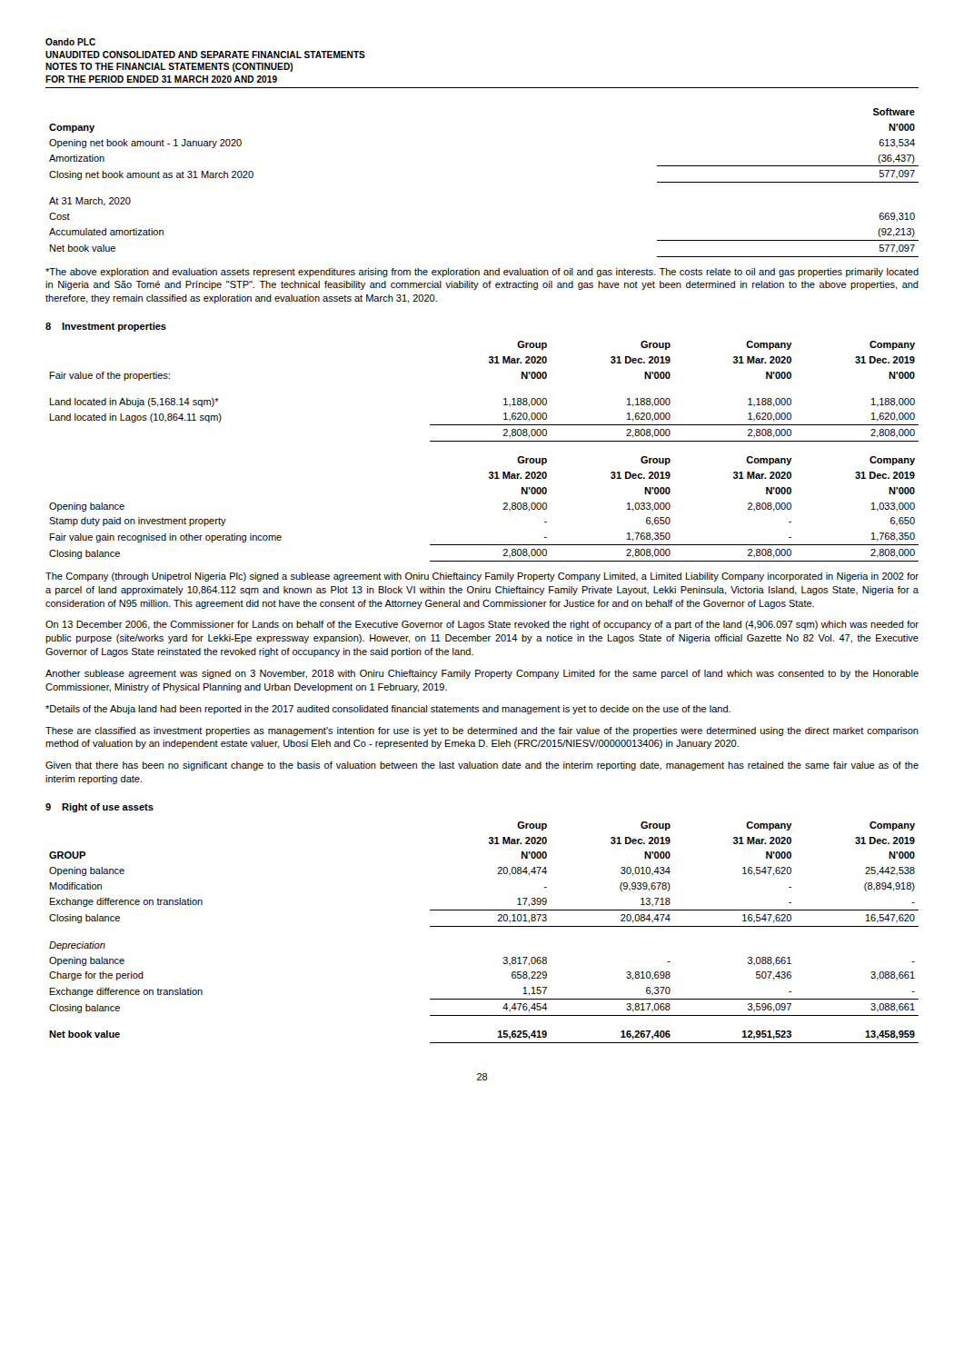Oando PLC
UNAUDITED CONSOLIDATED AND SEPARATE FINANCIAL STATEMENTS
NOTES TO THE FINANCIAL STATEMENTS (CONTINUED)
FOR THE PERIOD ENDED 31 MARCH 2020 AND 2019
| | Software |
| Company | N'000 |
| Opening net book amount - 1 January 2020 | 613,534 |
| Amortization | (36,437) |
| Closing net book amount as at 31 March 2020 | 577,097 |
| At 31 March, 2020 | |
| Cost | 669,310 |
| Accumulated amortization | (92,213) |
| Net book value | 577,097 |
*The above exploration and evaluation assets represent expenditures arising from the exploration and evaluation of oil and gas interests. The costs relate to oil and gas properties primarily located in Nigeria and São Tomé and Príncipe "STP". The technical feasibility and commercial viability of extracting oil and gas have not yet been determined in relation to the above properties, and therefore, they remain classified as exploration and evaluation assets at March 31, 2020.
8 Investment properties
| | Group | Group | Company | Company |
| | 31 Mar. 2020 | 31 Dec. 2019 | 31 Mar. 2020 | 31 Dec. 2019 |
| Fair value of the properties: | N'000 | N'000 | N'000 | N'000 |
| Land located in Abuja (5,168.14 sqm)* | 1,188,000 | 1,188,000 | 1,188,000 | 1,188,000 |
| Land located in Lagos (10,864.11 sqm) | 1,620,000 | 1,620,000 | 1,620,000 | 1,620,000 |
| | 2,808,000 | 2,808,000 | 2,808,000 | 2,808,000 |
| | Group | Group | Company | Company |
| | 31 Mar. 2020 | 31 Dec. 2019 | 31 Mar. 2020 | 31 Dec. 2019 |
| | N'000 | N'000 | N'000 | N'000 |
| Opening balance | 2,808,000 | 1,033,000 | 2,808,000 | 1,033,000 |
| Stamp duty paid on investment property | - | 6,650 | - | 6,650 |
| Fair value gain recognised in other operating income | - | 1,768,350 | - | 1,768,350 |
| Closing balance | 2,808,000 | 2,808,000 | 2,808,000 | 2,808,000 |
The Company (through Unipetrol Nigeria Plc) signed a sublease agreement with Oniru Chieftaincy Family Property Company Limited, a Limited Liability Company incorporated in Nigeria in 2002 for a parcel of land approximately 10,864.112 sqm and known as Plot 13 in Block VI within the Oniru Chieftaincy Family Private Layout, Lekki Peninsula, Victoria Island, Lagos State, Nigeria for a consideration of N95 million. This agreement did not have the consent of the Attorney General and Commissioner for Justice for and on behalf of the Governor of Lagos State.
On 13 December 2006, the Commissioner for Lands on behalf of the Executive Governor of Lagos State revoked the right of occupancy of a part of the land (4,906.097 sqm) which was needed for public purpose (site/works yard for Lekki-Epe expressway expansion). However, on 11 December 2014 by a notice in the Lagos State of Nigeria official Gazette No 82 Vol. 47, the Executive Governor of Lagos State reinstated the revoked right of occupancy in the said portion of the land.
Another sublease agreement was signed on 3 November, 2018 with Oniru Chieftaincy Family Property Company Limited for the same parcel of land which was consented to by the Honorable Commissioner, Ministry of Physical Planning and Urban Development on 1 February, 2019.
*Details of the Abuja land had been reported in the 2017 audited consolidated financial statements and management is yet to decide on the use of the land.
These are classified as investment properties as management's intention for use is yet to be determined and the fair value of the properties were determined using the direct market comparison method of valuation by an independent estate valuer, Ubosi Eleh and Co - represented by Emeka D. Eleh (FRC/2015/NIESV/00000013406) in January 2020.
Given that there has been no significant change to the basis of valuation between the last valuation date and the interim reporting date, management has retained the same fair value as of the interim reporting date.
9 Right of use assets
| | Group | Group | Company | Company |
| | 31 Mar. 2020 | 31 Dec. 2019 | 31 Mar. 2020 | 31 Dec. 2019 |
| GROUP | N'000 | N'000 | N'000 | N'000 |
| Opening balance | 20,084,474 | 30,010,434 | 16,547,620 | 25,442,538 |
| Modification | - | (9,939,678) | - | (8,894,918) |
| Exchange difference on translation | 17,399 | 13,718 | - | - |
| Closing balance | 20,101,873 | 20,084,474 | 16,547,620 | 16,547,620 |
| Depreciation | | | | |
| Opening balance | 3,817,068 | - | 3,088,661 | - |
| Charge for the period | 658,229 | 3,810,698 | 507,436 | 3,088,661 |
| Exchange difference on translation | 1,157 | 6,370 | - | - |
| Closing balance | 4,476,454 | 3,817,068 | 3,596,097 | 3,088,661 |
| Net book value | 15,625,419 | 16,267,406 | 12,951,523 | 13,458,959 |
28